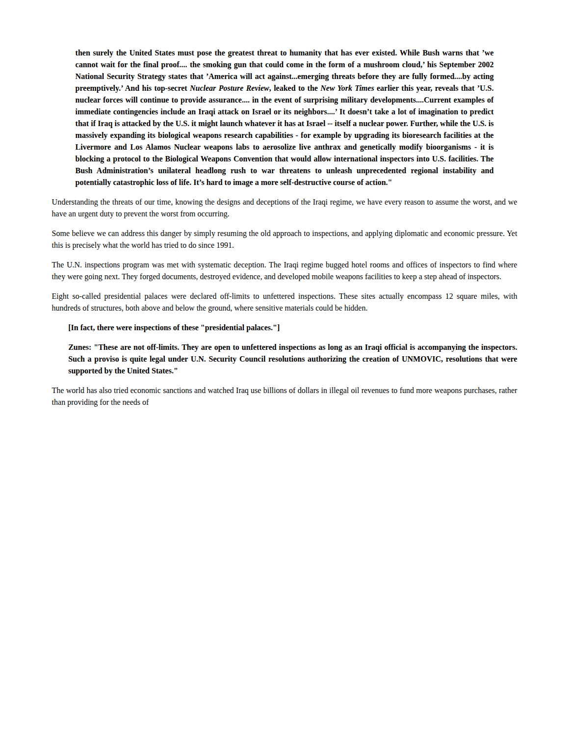then surely the United States must pose the greatest threat to humanity that has ever existed. While Bush warns that ’we cannot wait for the final proof.... the smoking gun that could come in the form of a mushroom cloud,’ his September 2002 National Security Strategy states that ’America will act against...emerging threats before they are fully formed....by acting preemptively.’ And his top-secret Nuclear Posture Review, leaked to the New York Times earlier this year, reveals that ’U.S. nuclear forces will continue to provide assurance.... in the event of surprising military developments....Current examples of immediate contingencies include an Iraqi attack on Israel or its neighbors....’ It doesn’t take a lot of imagination to predict that if Iraq is attacked by the U.S. it might launch whatever it has at Israel -- itself a nuclear power. Further, while the U.S. is massively expanding its biological weapons research capabilities - for example by upgrading its bioresearch facilities at the Livermore and Los Alamos Nuclear weapons labs to aerosolize live anthrax and genetically modify bioorganisms - it is blocking a protocol to the Biological Weapons Convention that would allow international inspectors into U.S. facilities. The Bush Administration’s unilateral headlong rush to war threatens to unleash unprecedented regional instability and potentially catastrophic loss of life. It’s hard to image a more self-destructive course of action."
Understanding the threats of our time, knowing the designs and deceptions of the Iraqi regime, we have every reason to assume the worst, and we have an urgent duty to prevent the worst from occurring.
Some believe we can address this danger by simply resuming the old approach to inspections, and applying diplomatic and economic pressure. Yet this is precisely what the world has tried to do since 1991.
The U.N. inspections program was met with systematic deception. The Iraqi regime bugged hotel rooms and offices of inspectors to find where they were going next. They forged documents, destroyed evidence, and developed mobile weapons facilities to keep a step ahead of inspectors.
Eight so-called presidential palaces were declared off-limits to unfettered inspections. These sites actually encompass 12 square miles, with hundreds of structures, both above and below the ground, where sensitive materials could be hidden.
[In fact, there were inspections of these "presidential palaces."]
Zunes: "These are not off-limits. They are open to unfettered inspections as long as an Iraqi official is accompanying the inspectors. Such a proviso is quite legal under U.N. Security Council resolutions authorizing the creation of UNMOVIC, resolutions that were supported by the United States."
The world has also tried economic sanctions and watched Iraq use billions of dollars in illegal oil revenues to fund more weapons purchases, rather than providing for the needs of